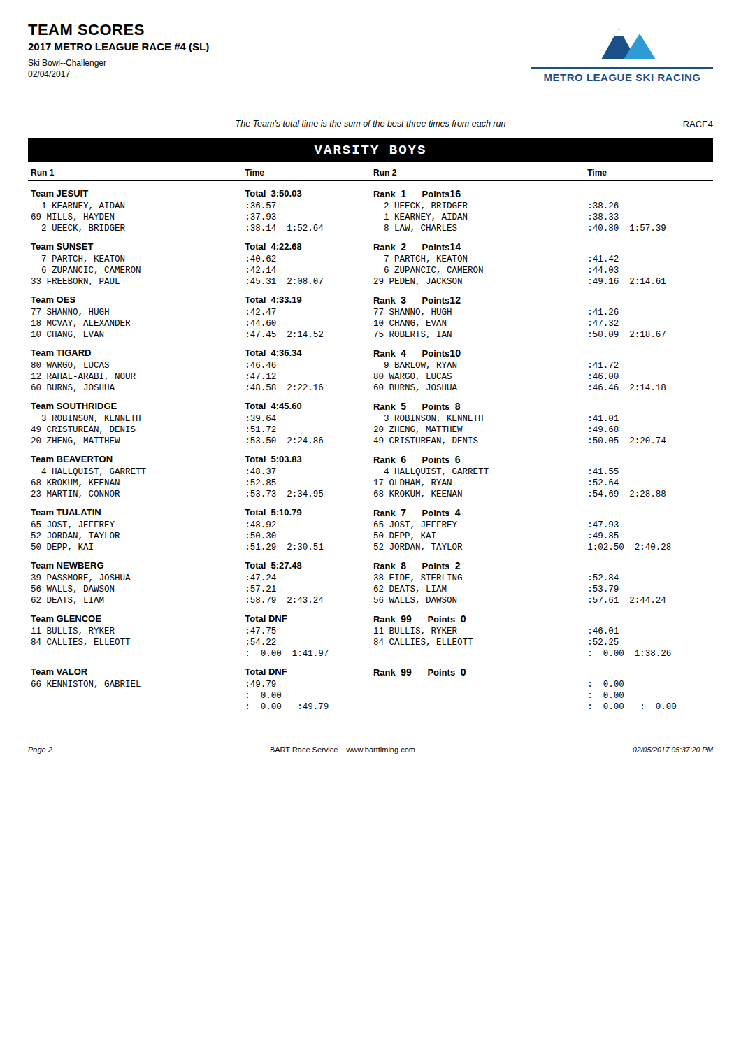TEAM SCORES
2017 METRO LEAGUE RACE #4 (SL)
Ski Bowl--Challenger
02/04/2017
METRO LEAGUE SKI RACING
The Team's total time is the sum of the best three times from each run RACE4
VARSITY BOYS
| Run 1 | Time | Run 2 | Time |
| --- | --- | --- | --- |
| Team JESUIT | Total 3:50.03 | Rank 1 Points 16 | |
| 1 KEARNEY, AIDAN | :36.57 | 2 UEECK, BRIDGER | :38.26 |
| 69 MILLS, HAYDEN | :37.93 | 1 KEARNEY, AIDAN | :38.33 |
| 2 UEECK, BRIDGER | :38.14 1:52.64 | 8 LAW, CHARLES | :40.80 1:57.39 |
| Team SUNSET | Total 4:22.68 | Rank 2 Points 14 | |
| 7 PARTCH, KEATON | :40.62 | 7 PARTCH, KEATON | :41.42 |
| 6 ZUPANCIC, CAMERON | :42.14 | 6 ZUPANCIC, CAMERON | :44.03 |
| 33 FREEBORN, PAUL | :45.31 2:08.07 | 29 PEDEN, JACKSON | :49.16 2:14.61 |
| Team OES | Total 4:33.19 | Rank 3 Points 12 | |
| 77 SHANNO, HUGH | :42.47 | 77 SHANNO, HUGH | :41.26 |
| 18 MCVAY, ALEXANDER | :44.60 | 10 CHANG, EVAN | :47.32 |
| 10 CHANG, EVAN | :47.45 2:14.52 | 75 ROBERTS, IAN | :50.09 2:18.67 |
| Team TIGARD | Total 4:36.34 | Rank 4 Points 10 | |
| 80 WARGO, LUCAS | :46.46 | 9 BARLOW, RYAN | :41.72 |
| 12 RAHAL-ARABI, NOUR | :47.12 | 80 WARGO, LUCAS | :46.00 |
| 60 BURNS, JOSHUA | :48.58 2:22.16 | 60 BURNS, JOSHUA | :46.46 2:14.18 |
| Team SOUTHRIDGE | Total 4:45.60 | Rank 5 Points 8 | |
| 3 ROBINSON, KENNETH | :39.64 | 3 ROBINSON, KENNETH | :41.01 |
| 49 CRISTUREAN, DENIS | :51.72 | 20 ZHENG, MATTHEW | :49.68 |
| 20 ZHENG, MATTHEW | :53.50 2:24.86 | 49 CRISTUREAN, DENIS | :50.05 2:20.74 |
| Team BEAVERTON | Total 5:03.83 | Rank 6 Points 6 | |
| 4 HALLQUIST, GARRETT | :48.37 | 4 HALLQUIST, GARRETT | :41.55 |
| 68 KROKUM, KEENAN | :52.85 | 17 OLDHAM, RYAN | :52.64 |
| 23 MARTIN, CONNOR | :53.73 2:34.95 | 68 KROKUM, KEENAN | :54.69 2:28.88 |
| Team TUALATIN | Total 5:10.79 | Rank 7 Points 4 | |
| 65 JOST, JEFFREY | :48.92 | 65 JOST, JEFFREY | :47.93 |
| 52 JORDAN, TAYLOR | :50.30 | 50 DEPP, KAI | :49.85 |
| 50 DEPP, KAI | :51.29 2:30.51 | 52 JORDAN, TAYLOR | 1:02.50 2:40.28 |
| Team NEWBERG | Total 5:27.48 | Rank 8 Points 2 | |
| 39 PASSMORE, JOSHUA | :47.24 | 38 EIDE, STERLING | :52.84 |
| 56 WALLS, DAWSON | :57.21 | 62 DEATS, LIAM | :53.79 |
| 62 DEATS, LIAM | :58.79 2:43.24 | 56 WALLS, DAWSON | :57.61 2:44.24 |
| Team GLENCOE | Total DNF | Rank 99 Points 0 | |
| 11 BULLIS, RYKER | :47.75 | 11 BULLIS, RYKER | :46.01 |
| 84 CALLIES, ELLEOTT | :54.22 | 84 CALLIES, ELLEOTT | :52.25 |
| | : 0.00 1:41.97 | | : 0.00 1:38.26 |
| Team VALOR | Total DNF | Rank 99 Points 0 | |
| 66 KENNISTON, GABRIEL | :49.79 | | : 0.00 |
| | : 0.00 | | : 0.00 |
| | : 0.00 :49.79 | | : 0.00 : 0.00 |
Page 2
BART Race Service www.barttiming.com
02/05/2017 05:37:20 PM